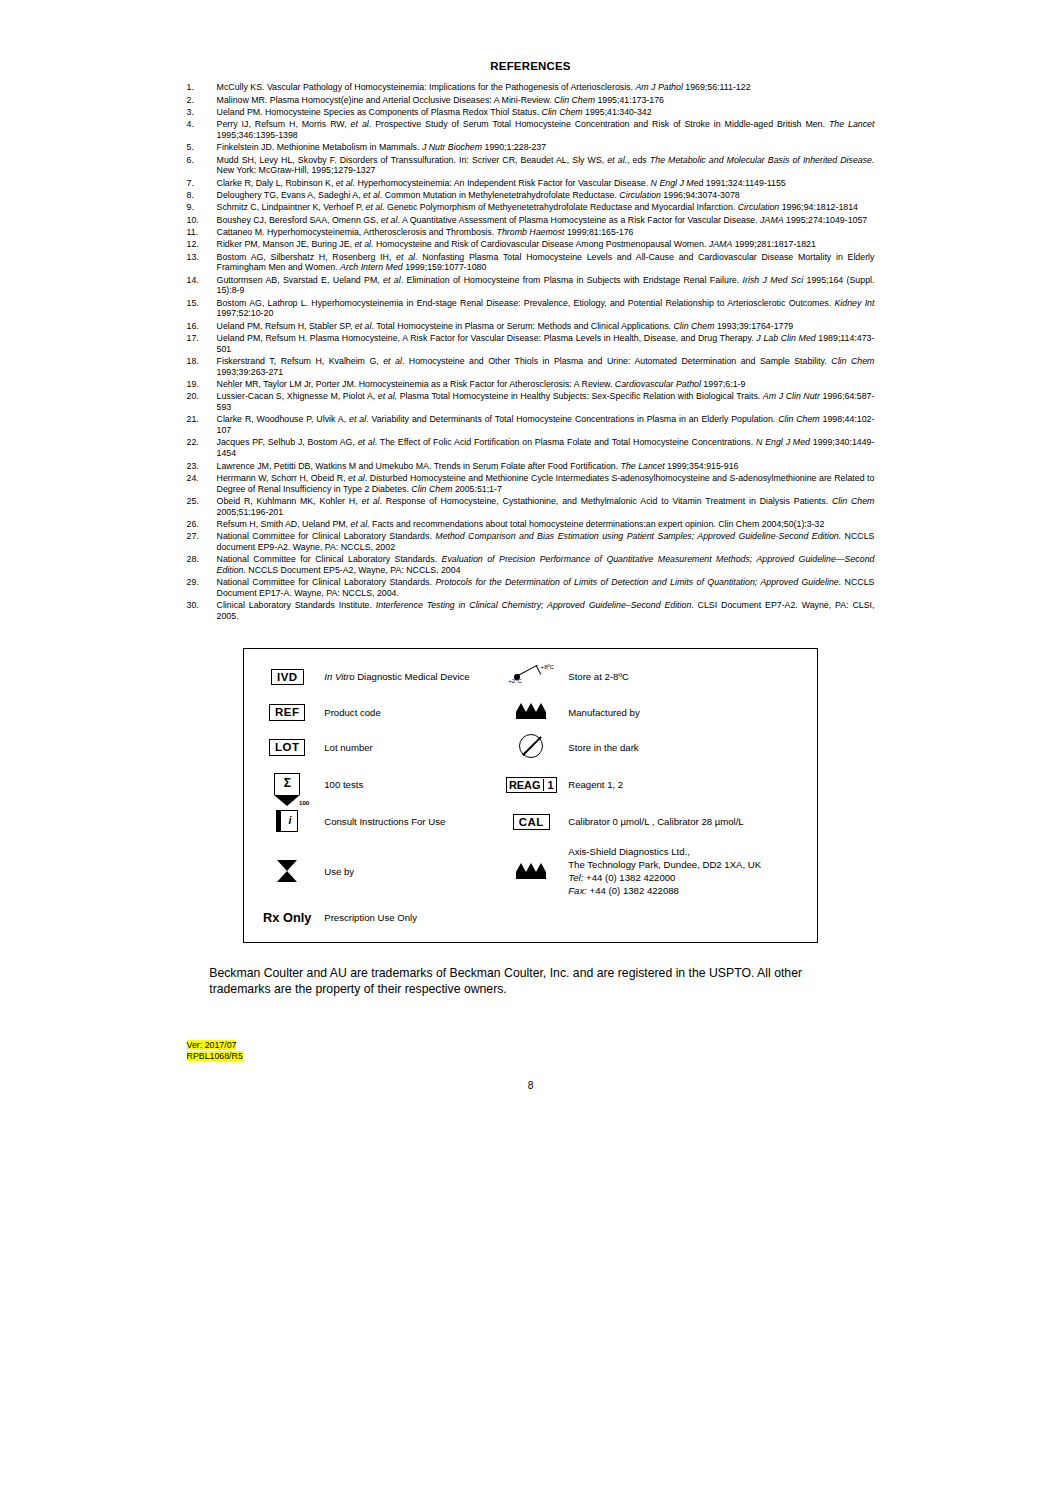REFERENCES
1. McCully KS. Vascular Pathology of Homocysteinemia: Implications for the Pathogenesis of Arteriosclerosis. Am J Pathol 1969;56:111-122
2. Malinow MR. Plasma Homocyst(e)ine and Arterial Occlusive Diseases: A Mini-Review. Clin Chem 1995;41:173-176
3. Ueland PM. Homocysteine Species as Components of Plasma Redox Thiol Status. Clin Chem 1995;41:340-342
4. Perry IJ, Refsum H, Morris RW, et al. Prospective Study of Serum Total Homocysteine Concentration and Risk of Stroke in Middle-aged British Men. The Lancet 1995;346:1395-1398
5. Finkelstein JD. Methionine Metabolism in Mammals. J Nutr Biochem 1990;1:228-237
6. Mudd SH, Levy HL, Skovby F. Disorders of Transsulfuration. In: Scriver CR, Beaudet AL, Sly WS, et al., eds The Metabolic and Molecular Basis of Inherited Disease. New York: McGraw-Hill, 1995;1279-1327
7. Clarke R, Daly L, Robinson K, et al. Hyperhomocysteinemia: An Independent Risk Factor for Vascular Disease. N Engl J Med 1991;324:1149-1155
8. Deloughery TG, Evans A, Sadeghi A, et al. Common Mutation in Methylenetetrahydrofolate Reductase. Circulation 1996;94:3074-3078
9. Schmitz C, Lindpaintner K, Verhoef P, et al. Genetic Polymorphism of Methyenetetrahydrofolate Reductase and Myocardial Infarction. Circulation 1996;94:1812-1814
10. Boushey CJ, Beresford SAA, Omenn GS, et al. A Quantitative Assessment of Plasma Homocysteine as a Risk Factor for Vascular Disease. JAMA 1995;274:1049-1057
11. Cattaneo M. Hyperhomocysteinemia, Artherosclerosis and Thrombosis. Thromb Haemost 1999;81:165-176
12. Ridker PM, Manson JE, Buring JE, et al. Homocysteine and Risk of Cardiovascular Disease Among Postmenopausal Women. JAMA 1999;281:1817-1821
13. Bostom AG, Silbershatz H, Rosenberg IH, et al. Nonfasting Plasma Total Homocysteine Levels and All-Cause and Cardiovascular Disease Mortality in Elderly Framingham Men and Women. Arch Intern Med 1999;159:1077-1080
14. Guttormsen AB, Svarstad E, Ueland PM, et al. Elimination of Homocysteine from Plasma in Subjects with Endstage Renal Failure. Irish J Med Sci 1995;164 (Suppl. 15):8-9
15. Bostom AG, Lathrop L. Hyperhomocysteinemia in End-stage Renal Disease: Prevalence, Etiology, and Potential Relationship to Arteriosclerotic Outcomes. Kidney Int 1997;52:10-20
16. Ueland PM, Refsum H, Stabler SP, et al. Total Homocysteine in Plasma or Serum: Methods and Clinical Applications. Clin Chem 1993;39:1764-1779
17. Ueland PM, Refsum H. Plasma Homocysteine, A Risk Factor for Vascular Disease: Plasma Levels in Health, Disease, and Drug Therapy. J Lab Clin Med 1989;114:473-501
18. Fiskerstrand T, Refsum H, Kvalheim G, et al. Homocysteine and Other Thiols in Plasma and Urine: Automated Determination and Sample Stability. Clin Chem 1993;39:263-271
19. Nehler MR, Taylor LM Jr, Porter JM. Homocysteinemia as a Risk Factor for Atherosclerosis: A Review. Cardiovascular Pathol 1997;6:1-9
20. Lussier-Cacan S, Xhignesse M, Piolot A, et al. Plasma Total Homocysteine in Healthy Subjects: Sex-Specific Relation with Biological Traits. Am J Clin Nutr 1996;64:587-593
21. Clarke R, Woodhouse P, Ulvik A, et al. Variability and Determinants of Total Homocysteine Concentrations in Plasma in an Elderly Population. Clin Chem 1998;44:102-107
22. Jacques PF, Selhub J, Bostom AG, et al. The Effect of Folic Acid Fortification on Plasma Folate and Total Homocysteine Concentrations. N Engl J Med 1999;340:1449-1454
23. Lawrence JM, Petitti DB, Watkins M and Umekubo MA. Trends in Serum Folate after Food Fortification. The Lancet 1999;354:915-916
24. Herrmann W, Schorr H, Obeid R, et al. Disturbed Homocysteine and Methionine Cycle Intermediates S-adenosylhomocysteine and S-adenosylmethionine are Related to Degree of Renal Insufficiency in Type 2 Diabetes. Clin Chem 2005:51;1-7
25. Obeid R, Kuhlmann MK, Kohler H, et al. Response of Homocysteine, Cystathionine, and Methylmalonic Acid to Vitamin Treatment in Dialysis Patients. Clin Chem 2005;51:196-201
26. Refsum H, Smith AD, Ueland PM, et al. Facts and recommendations about total homocysteine determinations:an expert opinion. Clin Chem 2004;50(1):3-32
27. National Committee for Clinical Laboratory Standards. Method Comparison and Bias Estimation using Patient Samples; Approved Guideline-Second Edition. NCCLS document EP9-A2. Wayne, PA: NCCLS, 2002
28. National Committee for Clinical Laboratory Standards. Evaluation of Precision Performance of Quantitative Measurement Methods; Approved Guideline—Second Edition. NCCLS Document EP5-A2, Wayne, PA: NCCLS, 2004
29. National Committee for Clinical Laboratory Standards. Protocols for the Determination of Limits of Detection and Limits of Quantitation; Approved Guideline. NCCLS Document EP17-A. Wayne, PA: NCCLS, 2004.
30. Clinical Laboratory Standards Institute. Interference Testing in Clinical Chemistry; Approved Guideline–Second Edition. CLSI Document EP7-A2. Wayne, PA: CLSI, 2005.
| IVD | In Vitro Diagnostic Medical Device | +8ºC +2ºC | Store at 2-8ºC |
| REF | Product code | | Manufactured by |
| LOT | Lot number | | Store in the dark |
| Σ 100 | 100 tests | REAG 1 | Reagent 1, 2 |
| i | Consult Instructions For Use | CAL | Calibrator 0 µmol/L , Calibrator 28 µmol/L |
| | Use by | | Axis-Shield Diagnostics Ltd., The Technology Park, Dundee, DD2 1XA, UK Tel: +44 (0) 1382 422000 Fax: +44 (0) 1382 422088 |
| Rx Only | Prescription Use Only | | |
Beckman Coulter and AU are trademarks of Beckman Coulter, Inc. and are registered in the USPTO. All other trademarks are the property of their respective owners.
Ver: 2017/07
RPBL1068/R5
8